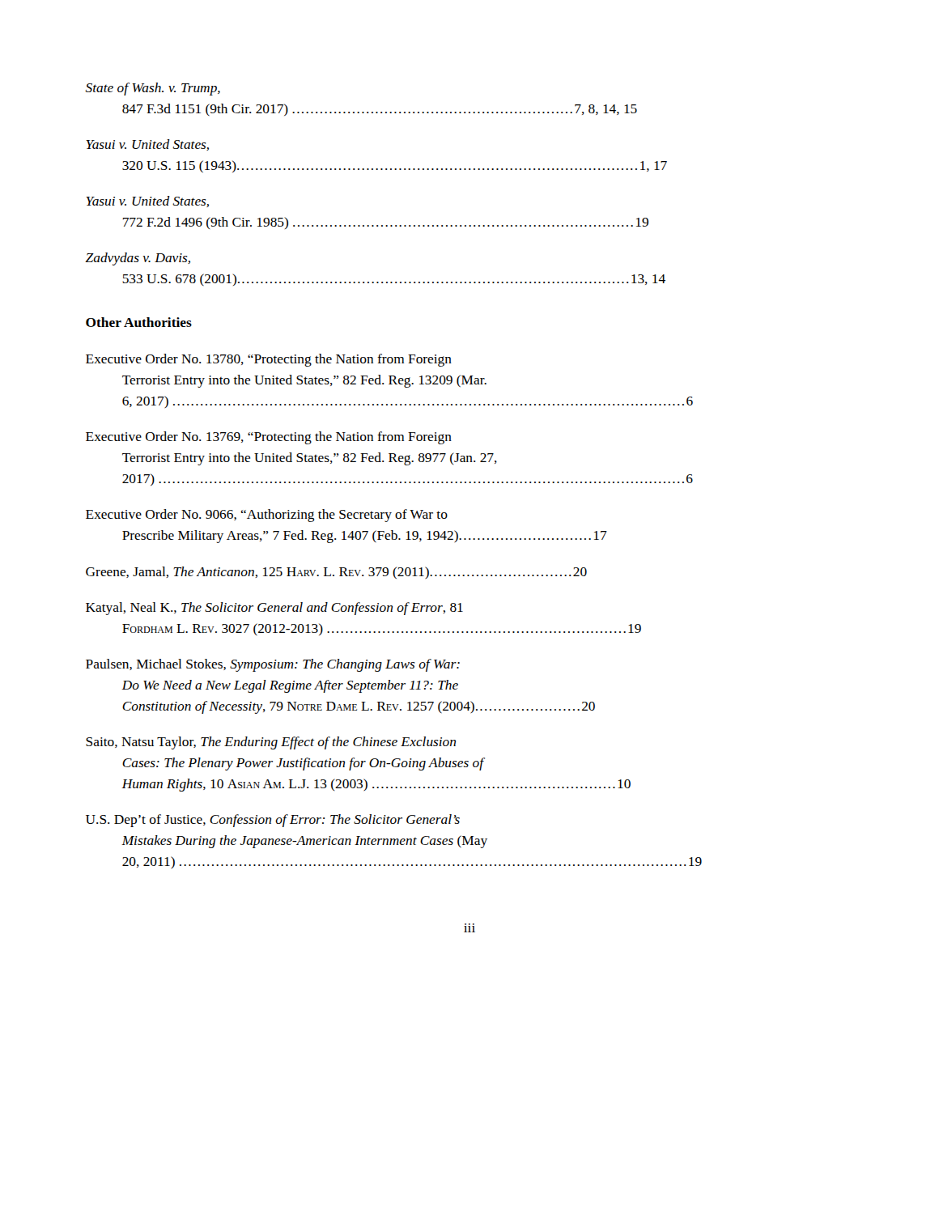State of Wash. v. Trump,
847 F.3d 1151 (9th Cir. 2017) ............................................................. 7, 8, 14, 15
Yasui v. United States,
320 U.S. 115 (1943)....................................................................................... 1, 17
Yasui v. United States,
772 F.2d 1496 (9th Cir. 1985) .......................................................................... 19
Zadvydas v. Davis,
533 U.S. 678 (2001)..................................................................................... 13, 14
Other Authorities
Executive Order No. 13780, “Protecting the Nation from Foreign
Terrorist Entry into the United States,” 82 Fed. Reg. 13209 (Mar.
6, 2017) ............................................................................................................... 6
Executive Order No. 13769, “Protecting the Nation from Foreign
Terrorist Entry into the United States,” 82 Fed. Reg. 8977 (Jan. 27,
2017) .................................................................................................................. 6
Executive Order No. 9066, “Authorizing the Secretary of War to
Prescribe Military Areas,” 7 Fed. Reg. 1407 (Feb. 19, 1942)............................. 17
Greene, Jamal, The Anticanon, 125 Harv. L. Rev. 379 (2011)............................... 20
Katyal, Neal K., The Solicitor General and Confession of Error, 81
Fordham L. Rev. 3027 (2012-2013) ................................................................. 19
Paulsen, Michael Stokes, Symposium: The Changing Laws of War:
Do We Need a New Legal Regime After September 11?: The
Constitution of Necessity, 79 Notre Dame L. Rev. 1257 (2004)....................... 20
Saito, Natsu Taylor, The Enduring Effect of the Chinese Exclusion
Cases: The Plenary Power Justification for On-Going Abuses of
Human Rights, 10 Asian Am. L.J. 13 (2003) ..................................................... 10
U.S. Dep’t of Justice, Confession of Error: The Solicitor General’s
Mistakes During the Japanese-American Internment Cases (May
20, 2011) .............................................................................................................. 19
iii